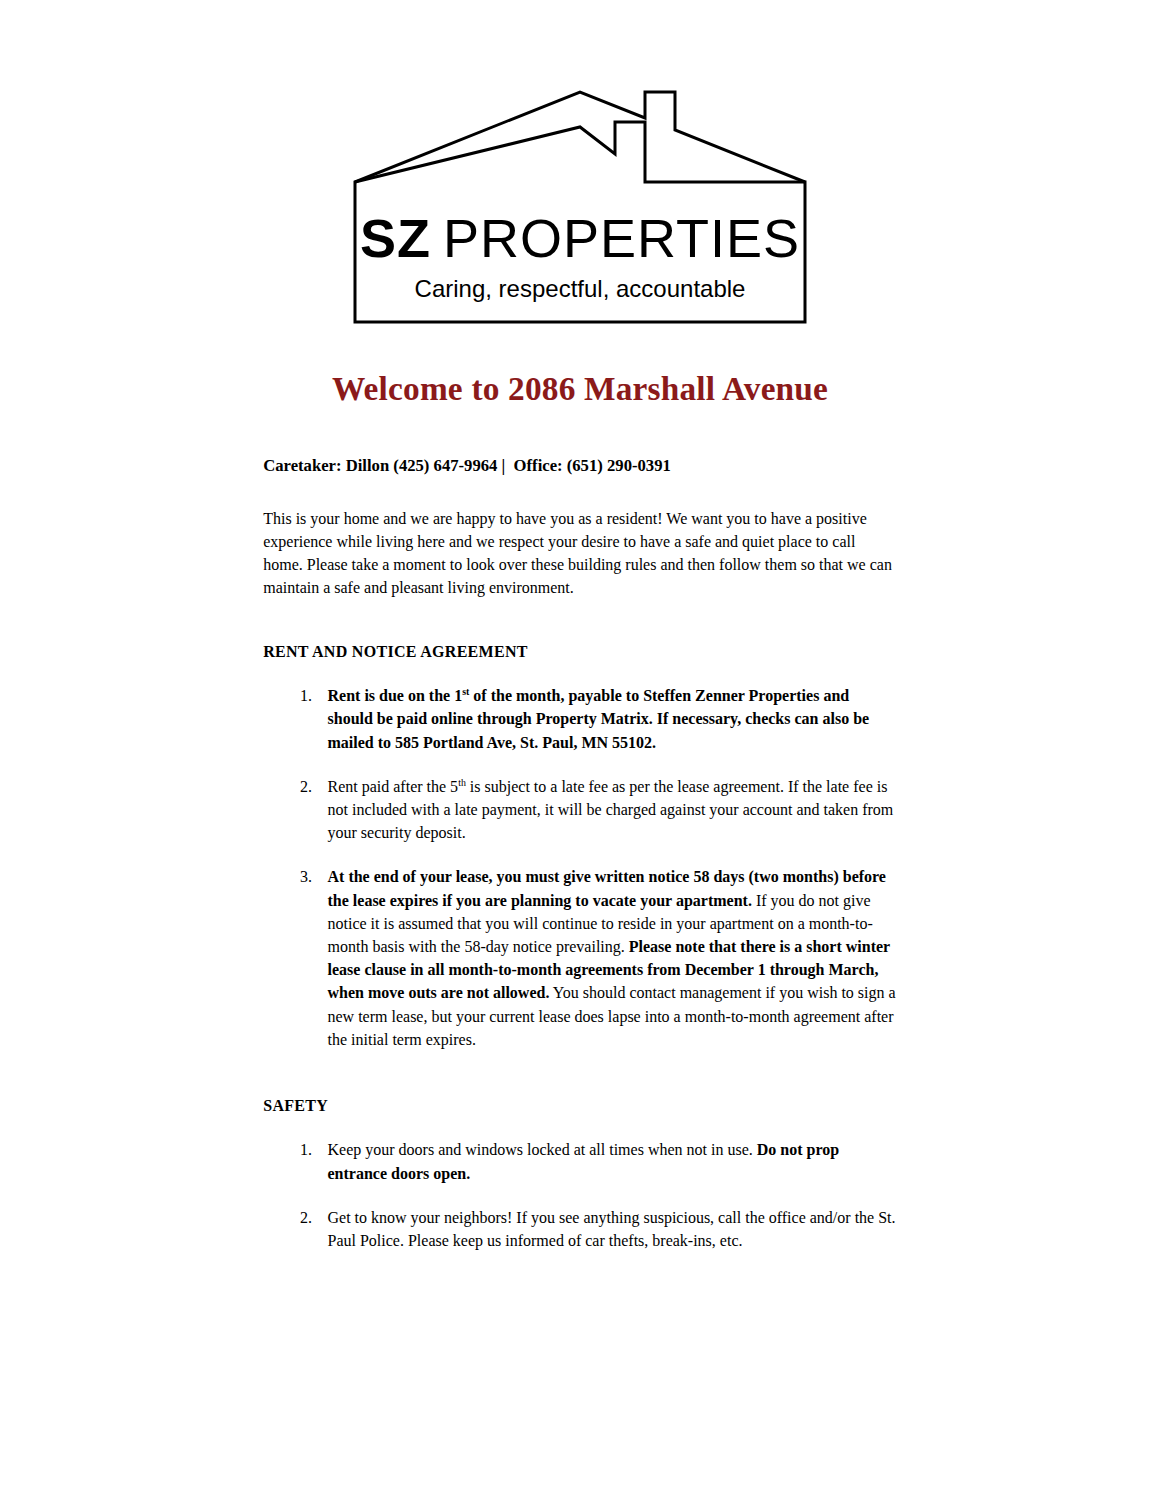SZPROPERTIES Caring, respectful, accountable
Welcome to 2086 Marshall Avenue
Caretaker: Dillon (425) 647-9964 | Office: (651) 290-0391
This is your home and we are happy to have you as a resident! We want you to have a positive experience while living here and we respect your desire to have a safe and quiet place to call home. Please take a moment to look over these building rules and then follow them so that we can maintain a safe and pleasant living environment.
Rent and Notice Agreement
Rent is due on the 1st of the month, payable to Steffen Zenner Properties and should be paid online through Property Matrix. If necessary, checks can also be mailed to 585 Portland Ave, St. Paul, MN 55102.
Rent paid after the 5th is subject to a late fee as per the lease agreement. If the late fee is not included with a late payment, it will be charged against your account and taken from your security deposit.
At the end of your lease, you must give written notice 58 days (two months) before the lease expires if you are planning to vacate your apartment. If you do not give notice it is assumed that you will continue to reside in your apartment on a month-to-month basis with the 58-day notice prevailing. Please note that there is a short winter lease clause in all month-to-month agreements from December 1 through March, when move outs are not allowed. You should contact management if you wish to sign a new term lease, but your current lease does lapse into a month-to-month agreement after the initial term expires.
Safety
Keep your doors and windows locked at all times when not in use. Do not prop entrance doors open.
Get to know your neighbors! If you see anything suspicious, call the office and/or the St. Paul Police. Please keep us informed of car thefts, break-ins, etc.